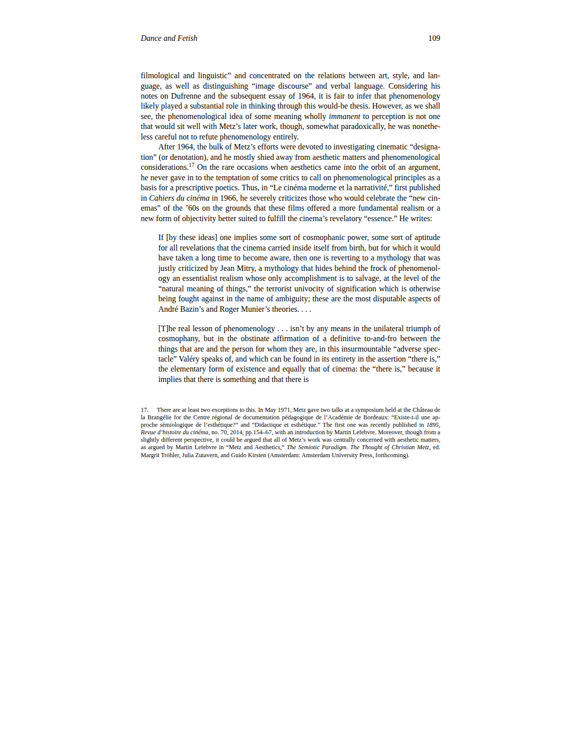Dance and Fetish 109
filmological and linguistic” and concentrated on the relations between art, style, and language, as well as distinguishing “image discourse” and verbal language. Considering his notes on Dufrenne and the subsequent essay of 1964, it is fair to infer that phenomenology likely played a substantial role in thinking through this would-be thesis. However, as we shall see, the phenomenological idea of some meaning wholly immanent to perception is not one that would sit well with Metz’s later work, though, somewhat paradoxically, he was nonetheless careful not to refute phenomenology entirely.
After 1964, the bulk of Metz’s efforts were devoted to investigating cinematic “designation” (or denotation), and he mostly shied away from aesthetic matters and phenomenological considerations.17 On the rare occasions when aesthetics came into the orbit of an argument, he never gave in to the temptation of some critics to call on phenomenological principles as a basis for a prescriptive poetics. Thus, in “Le cinéma moderne et la narrativité,” first published in Cahiers du cinéma in 1966, he severely criticizes those who would celebrate the “new cinemas” of the ’60s on the grounds that these films offered a more fundamental realism or a new form of objectivity better suited to fulfill the cinema’s revelatory “essence.” He writes:
If [by these ideas] one implies some sort of cosmophanic power, some sort of aptitude for all revelations that the cinema carried inside itself from birth, but for which it would have taken a long time to become aware, then one is reverting to a mythology that was justly criticized by Jean Mitry, a mythology that hides behind the frock of phenomenology an essentialist realism whose only accomplishment is to salvage, at the level of the “natural meaning of things,” the terrorist univocity of signification which is otherwise being fought against in the name of ambiguity; these are the most disputable aspects of André Bazin’s and Roger Munier’s theories. . . .
[T]he real lesson of phenomenology . . . isn’t by any means in the unilateral triumph of cosmophany, but in the obstinate affirmation of a definitive to-and-fro between the things that are and the person for whom they are, in this insurmountable “adverse spectacle” Valéry speaks of, and which can be found in its entirety in the assertion “there is,” the elementary form of existence and equally that of cinema: the “there is,” because it implies that there is something and that there is
17. There are at least two exceptions to this. In May 1971, Metz gave two talks at a symposium held at the Château de la Brangélie for the Centre régional de documentation pédagogique de l’Académie de Bordeaux: “Existe-t-il une approche sémiologique de l’esthétique?” and “Didactique et esthétique.” The first one was recently published in 1895, Revue d’histoire du cinéma, no. 70, 2014, pp.154–67, with an introduction by Martin Lefebvre. Moreover, though from a slightly different perspective, it could be argued that all of Metz’s work was centrally concerned with aesthetic matters, as argued by Martin Lefebvre in “Metz and Aesthetics,” The Semiotic Paradigm. The Thought of Christian Metz, ed. Margrit Tröhler, Julia Zutavern, and Guido Kirsten (Amsterdam: Amsterdam University Press, forthcoming).